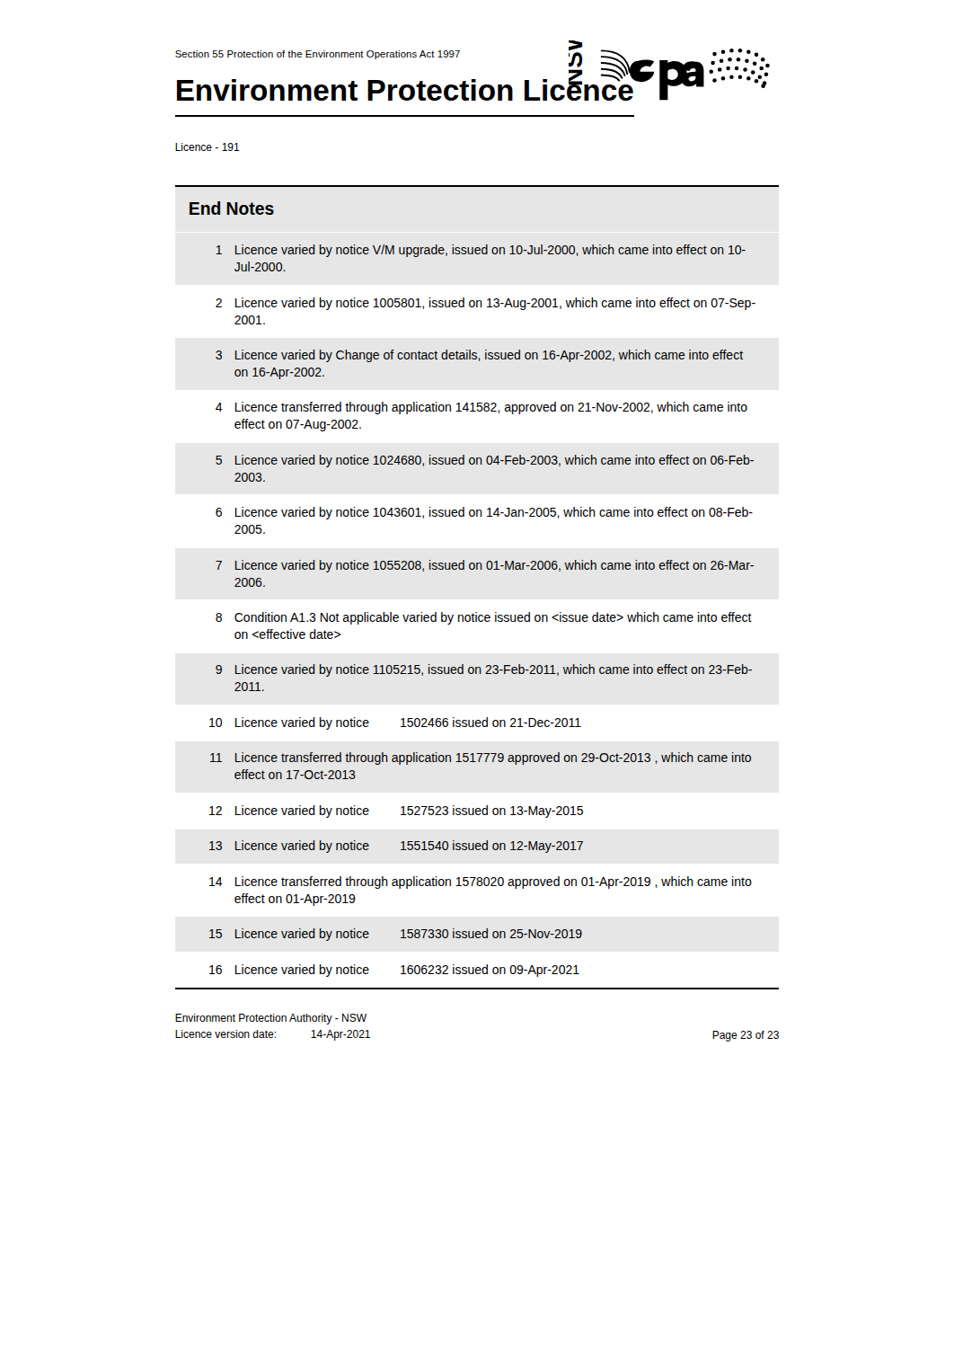Section 55 Protection of the Environment Operations Act 1997
Environment Protection Licence
Licence - 191
NSW
End Notes
| 1 | Licence varied by notice V/M upgrade, issued on 10-Jul-2000, which came into effect on 10-Jul-2000. |
| 2 | Licence varied by notice 1005801, issued on 13-Aug-2001, which came into effect on 07-Sep-2001. |
| 3 | Licence varied by Change of contact details, issued on 16-Apr-2002, which came into effect on 16-Apr-2002. |
| 4 | Licence transferred through application 141582, approved on 21-Nov-2002, which came into effect on 07-Aug-2002. |
| 5 | Licence varied by notice 1024680, issued on 04-Feb-2003, which came into effect on 06-Feb-2003. |
| 6 | Licence varied by notice 1043601, issued on 14-Jan-2005, which came into effect on 08-Feb-2005. |
| 7 | Licence varied by notice 1055208, issued on 01-Mar-2006, which came into effect on 26-Mar-2006. |
| 8 | Condition A1.3 Not applicable varied by notice issued on <issue date> which came into effect on <effective date> |
| 9 | Licence varied by notice 1105215, issued on 23-Feb-2011, which came into effect on 23-Feb-2011. |
| 10 | Licence varied by notice 1502466 issued on 21-Dec-2011 |
| 11 | Licence transferred through application 1517779 approved on 29-Oct-2013 , which came into effect on 17-Oct-2013 |
| 12 | Licence varied by notice 1527523 issued on 13-May-2015 |
| 13 | Licence varied by notice 1551540 issued on 12-May-2017 |
| 14 | Licence transferred through application 1578020 approved on 01-Apr-2019 , which came into effect on 01-Apr-2019 |
| 15 | Licence varied by notice 1587330 issued on 25-Nov-2019 |
| 16 | Licence varied by notice 1606232 issued on 09-Apr-2021 |
Environment Protection Authority - NSW
Licence version date: 14-Apr-2021
Page 23 of 23